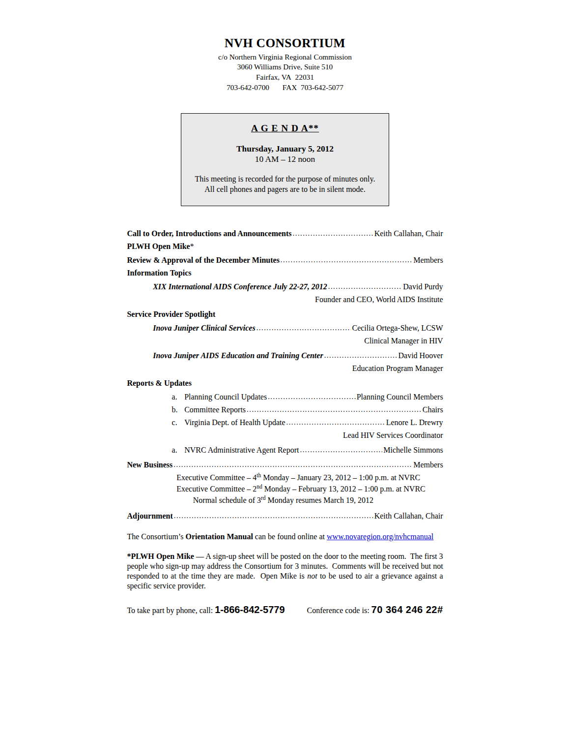NVH CONSORTIUM
c/o Northern Virginia Regional Commission
3060 Williams Drive, Suite 510
Fairfax, VA 22031
703-642-0700 FAX 703-642-5077
A G E N D A**
Thursday, January 5, 2012
10 AM – 12 noon
This meeting is recorded for the purpose of minutes only.
All cell phones and pagers are to be in silent mode.
Call to Order, Introductions and Announcements ................................................ Keith Callahan, Chair
PLWH Open Mike*
Review & Approval of the December Minutes ......................................................................... Members
Information Topics
XIX International AIDS Conference July 22-27, 2012 .............................................. David Purdy
Founder and CEO, World AIDS Institute
Service Provider Spotlight
Inova Juniper Clinical Services ........................................................ Cecilia Ortega-Shew, LCSW
Clinical Manager in HIV
Inova Juniper AIDS Education and Training Center ............................................ David Hoover
Education Program Manager
Reports & Updates
a. Planning Council Updates ...................................................... Planning Council Members
b. Committee Reports ................................................................................................. Chairs
c. Virginia Dept. of Health Update ............................................................. Lenore L. Drewry
Lead HIV Services Coordinator
a. NVRC Administrative Agent Report ..................................................... Michelle Simmons
New Business ........................................................................................................................... Members
Executive Committee – 4th Monday – January 23, 2012 – 1:00 p.m. at NVRC
Executive Committee – 2nd Monday – February 13, 2012 – 1:00 p.m. at NVRC
Normal schedule of 3rd Monday resumes March 19, 2012
Adjournment ......................................................................................................... Keith Callahan, Chair
The Consortium’s Orientation Manual can be found online at www.novaregion.org/nvhcmanual
*PLWH Open Mike — A sign-up sheet will be posted on the door to the meeting room. The first 3 people who sign-up may address the Consortium for 3 minutes. Comments will be received but not responded to at the time they are made. Open Mike is not to be used to air a grievance against a specific service provider.
To take part by phone, call: 1-866-842-5779
Conference code is: 70 364 246 22#